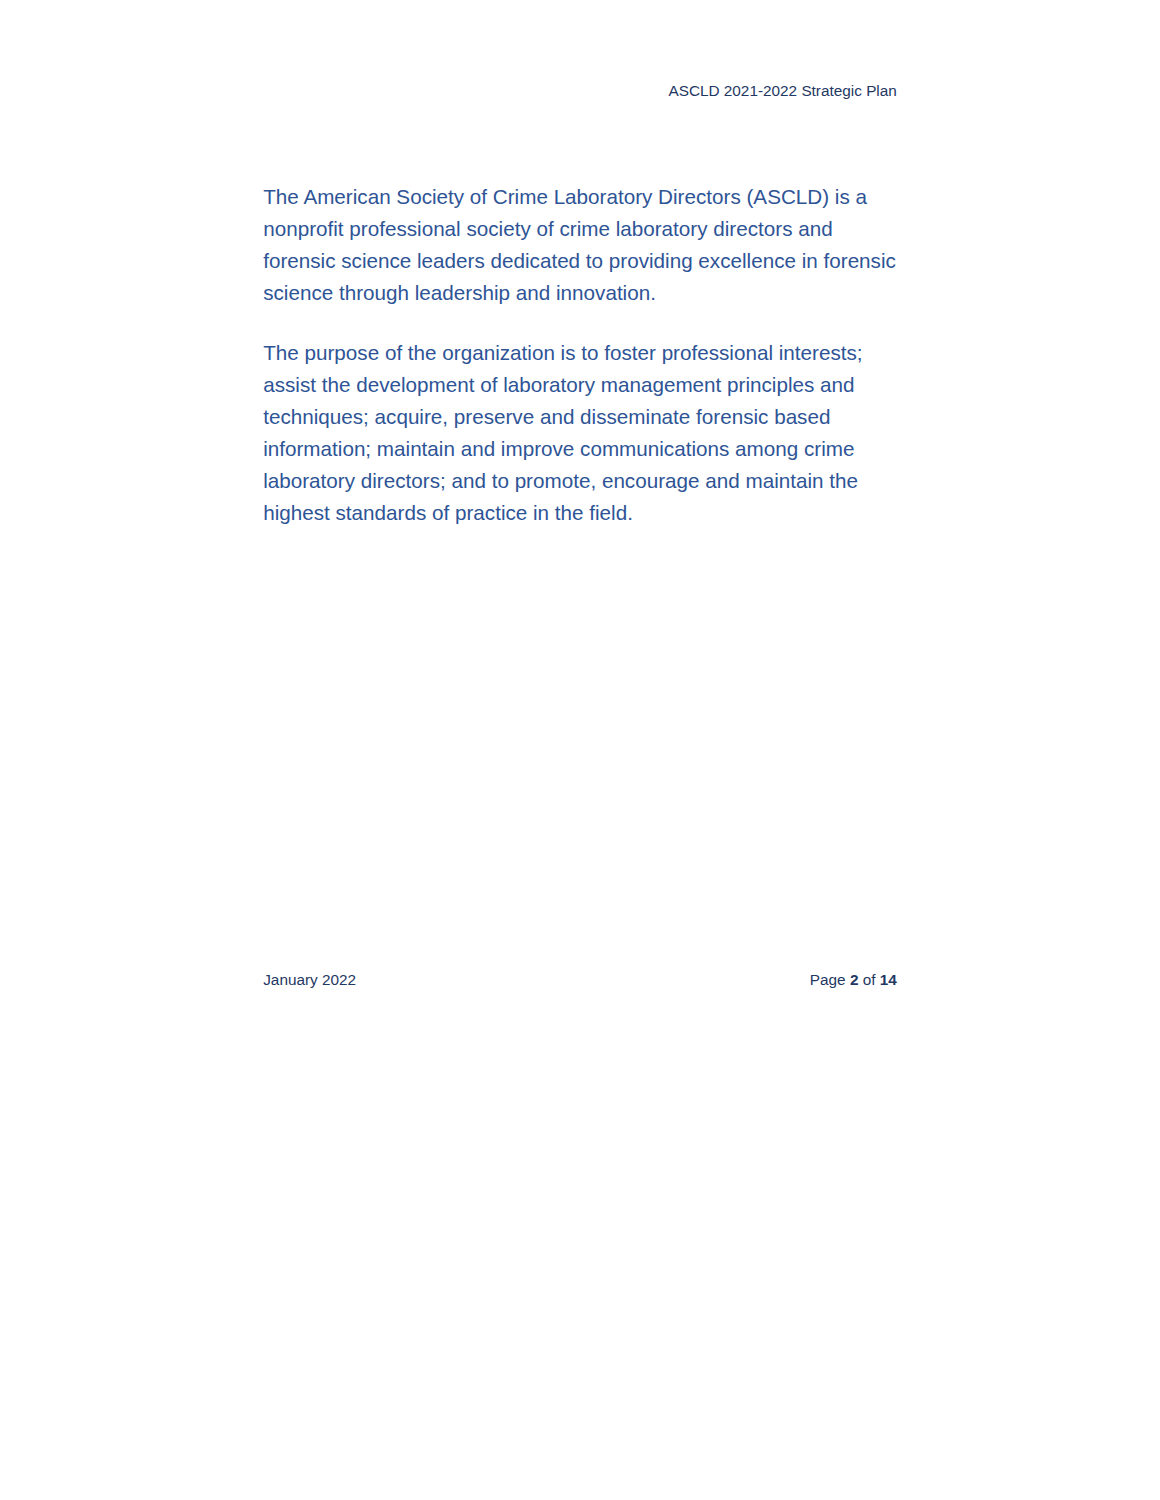ASCLD 2021-2022 Strategic Plan
The American Society of Crime Laboratory Directors (ASCLD) is a nonprofit professional society of crime laboratory directors and forensic science leaders dedicated to providing excellence in forensic science through leadership and innovation.
The purpose of the organization is to foster professional interests; assist the development of laboratory management principles and techniques; acquire, preserve and disseminate forensic based information; maintain and improve communications among crime laboratory directors; and to promote, encourage and maintain the highest standards of practice in the field.
January 2022 Page 2 of 14